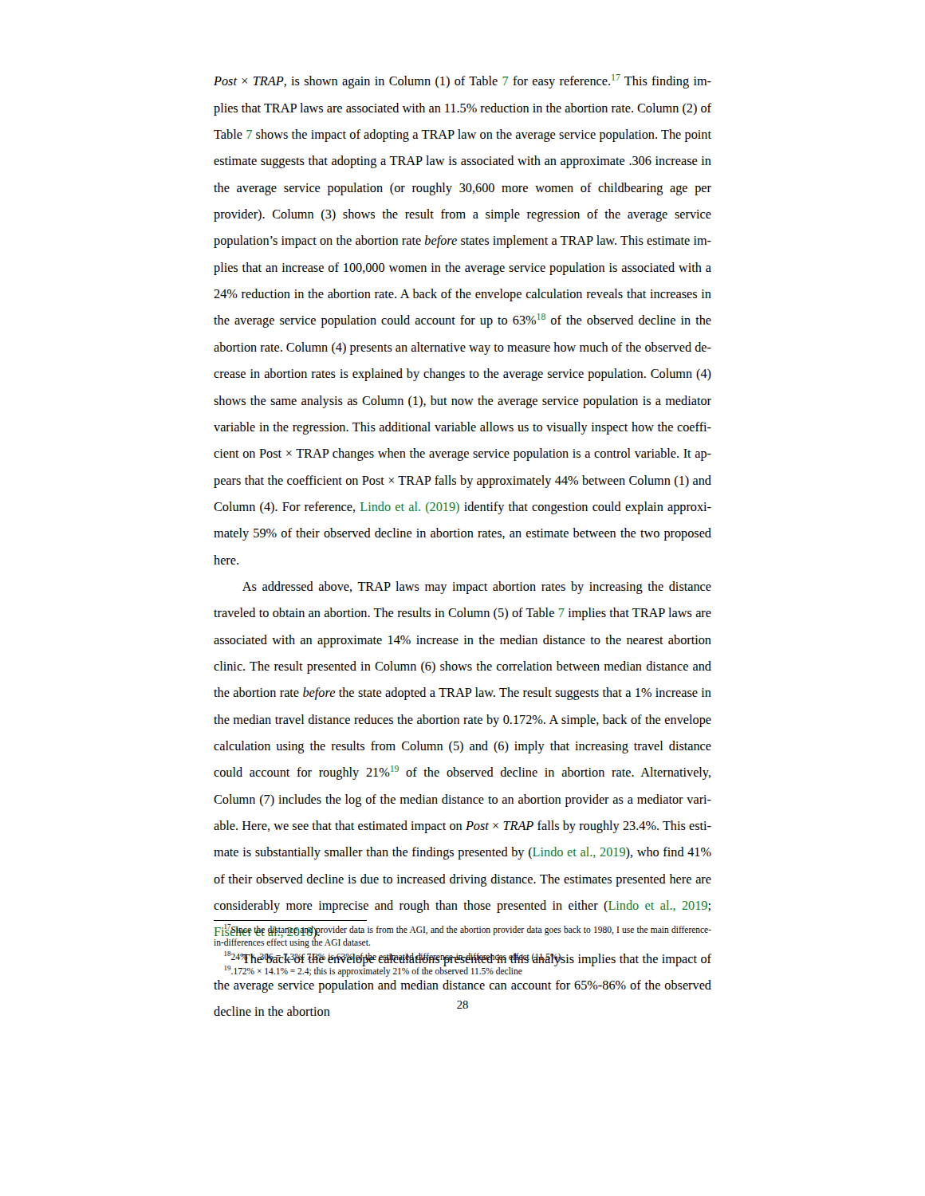Post × TRAP, is shown again in Column (1) of Table 7 for easy reference.17 This finding implies that TRAP laws are associated with an 11.5% reduction in the abortion rate. Column (2) of Table 7 shows the impact of adopting a TRAP law on the average service population. The point estimate suggests that adopting a TRAP law is associated with an approximate .306 increase in the average service population (or roughly 30,600 more women of childbearing age per provider). Column (3) shows the result from a simple regression of the average service population’s impact on the abortion rate before states implement a TRAP law. This estimate implies that an increase of 100,000 women in the average service population is associated with a 24% reduction in the abortion rate. A back of the envelope calculation reveals that increases in the average service population could account for up to 63%18 of the observed decline in the abortion rate. Column (4) presents an alternative way to measure how much of the observed decrease in abortion rates is explained by changes to the average service population. Column (4) shows the same analysis as Column (1), but now the average service population is a mediator variable in the regression. This additional variable allows us to visually inspect how the coefficient on Post × TRAP changes when the average service population is a control variable. It appears that the coefficient on Post × TRAP falls by approximately 44% between Column (1) and Column (4). For reference, Lindo et al. (2019) identify that congestion could explain approximately 59% of their observed decline in abortion rates, an estimate between the two proposed here.
As addressed above, TRAP laws may impact abortion rates by increasing the distance traveled to obtain an abortion. The results in Column (5) of Table 7 implies that TRAP laws are associated with an approximate 14% increase in the median distance to the nearest abortion clinic. The result presented in Column (6) shows the correlation between median distance and the abortion rate before the state adopted a TRAP law. The result suggests that a 1% increase in the median travel distance reduces the abortion rate by 0.172%. A simple, back of the envelope calculation using the results from Column (5) and (6) imply that increasing travel distance could account for roughly 21%19 of the observed decline in abortion rate. Alternatively, Column (7) includes the log of the median distance to an abortion provider as a mediator variable. Here, we see that that estimated impact on Post × TRAP falls by roughly 23.4%. This estimate is substantially smaller than the findings presented by (Lindo et al., 2019), who find 41% of their observed decline is due to increased driving distance. The estimates presented here are considerably more imprecise and rough than those presented in either (Lindo et al., 2019; Fischer et al., 2018).
The back of the envelope calculations presented in this analysis implies that the impact of the average service population and median distance can account for 65%-86% of the observed decline in the abortion
17Since the distance and provider data is from the AGI, and the abortion provider data goes back to 1980, I use the main difference-in-differences effect using the AGI dataset.
1824% × .306 = 7.3%. 7.3% is 63% of the estimated difference-in-differences effect (11.5%)
19.172% × 14.1% = 2.4; this is approximately 21% of the observed 11.5% decline
28